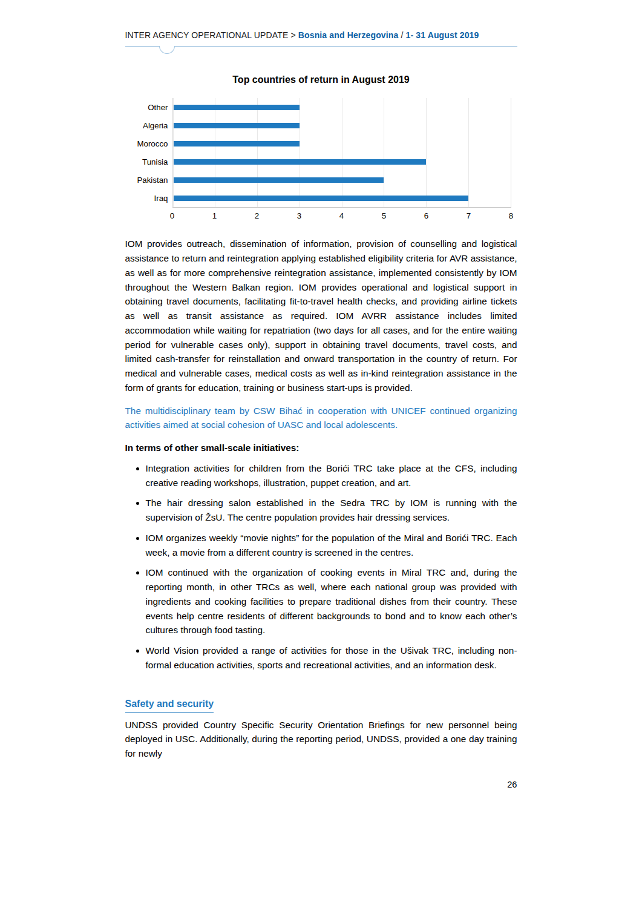INTER AGENCY OPERATIONAL UPDATE > Bosnia and Herzegovina / 1- 31 August 2019
Top countries of return in August 2019
Other
Algeria
Morocco
Tunisia
Pakistan
Iraq
0 1 2 3 4 5 6 7 8
IOM provides outreach, dissemination of information, provision of counselling and logistical assistance to return and reintegration applying established eligibility criteria for AVR assistance, as well as for more comprehensive reintegration assistance, implemented consistently by IOM throughout the Western Balkan region. IOM provides operational and logistical support in obtaining travel documents, facilitating fit-to-travel health checks, and providing airline tickets as well as transit assistance as required. IOM AVRR assistance includes limited accommodation while waiting for repatriation (two days for all cases, and for the entire waiting period for vulnerable cases only), support in obtaining travel documents, travel costs, and limited cash-transfer for reinstallation and onward transportation in the country of return. For medical and vulnerable cases, medical costs as well as in-kind reintegration assistance in the form of grants for education, training or business start-ups is provided.
The multidisciplinary team by CSW Bihać in cooperation with UNICEF continued organizing activities aimed at social cohesion of UASC and local adolescents.
In terms of other small-scale initiatives:
Integration activities for children from the Borići TRC take place at the CFS, including creative reading workshops, illustration, puppet creation, and art.
The hair dressing salon established in the Sedra TRC by IOM is running with the supervision of ŽsU. The centre population provides hair dressing services.
IOM organizes weekly “movie nights” for the population of the Miral and Borići TRC. Each week, a movie from a different country is screened in the centres.
IOM continued with the organization of cooking events in Miral TRC and, during the reporting month, in other TRCs as well, where each national group was provided with ingredients and cooking facilities to prepare traditional dishes from their country. These events help centre residents of different backgrounds to bond and to know each other’s cultures through food tasting.
World Vision provided a range of activities for those in the Ušivak TRC, including non-formal education activities, sports and recreational activities, and an information desk.
Safety and security
UNDSS provided Country Specific Security Orientation Briefings for new personnel being deployed in USC. Additionally, during the reporting period, UNDSS, provided a one day training for newly
26